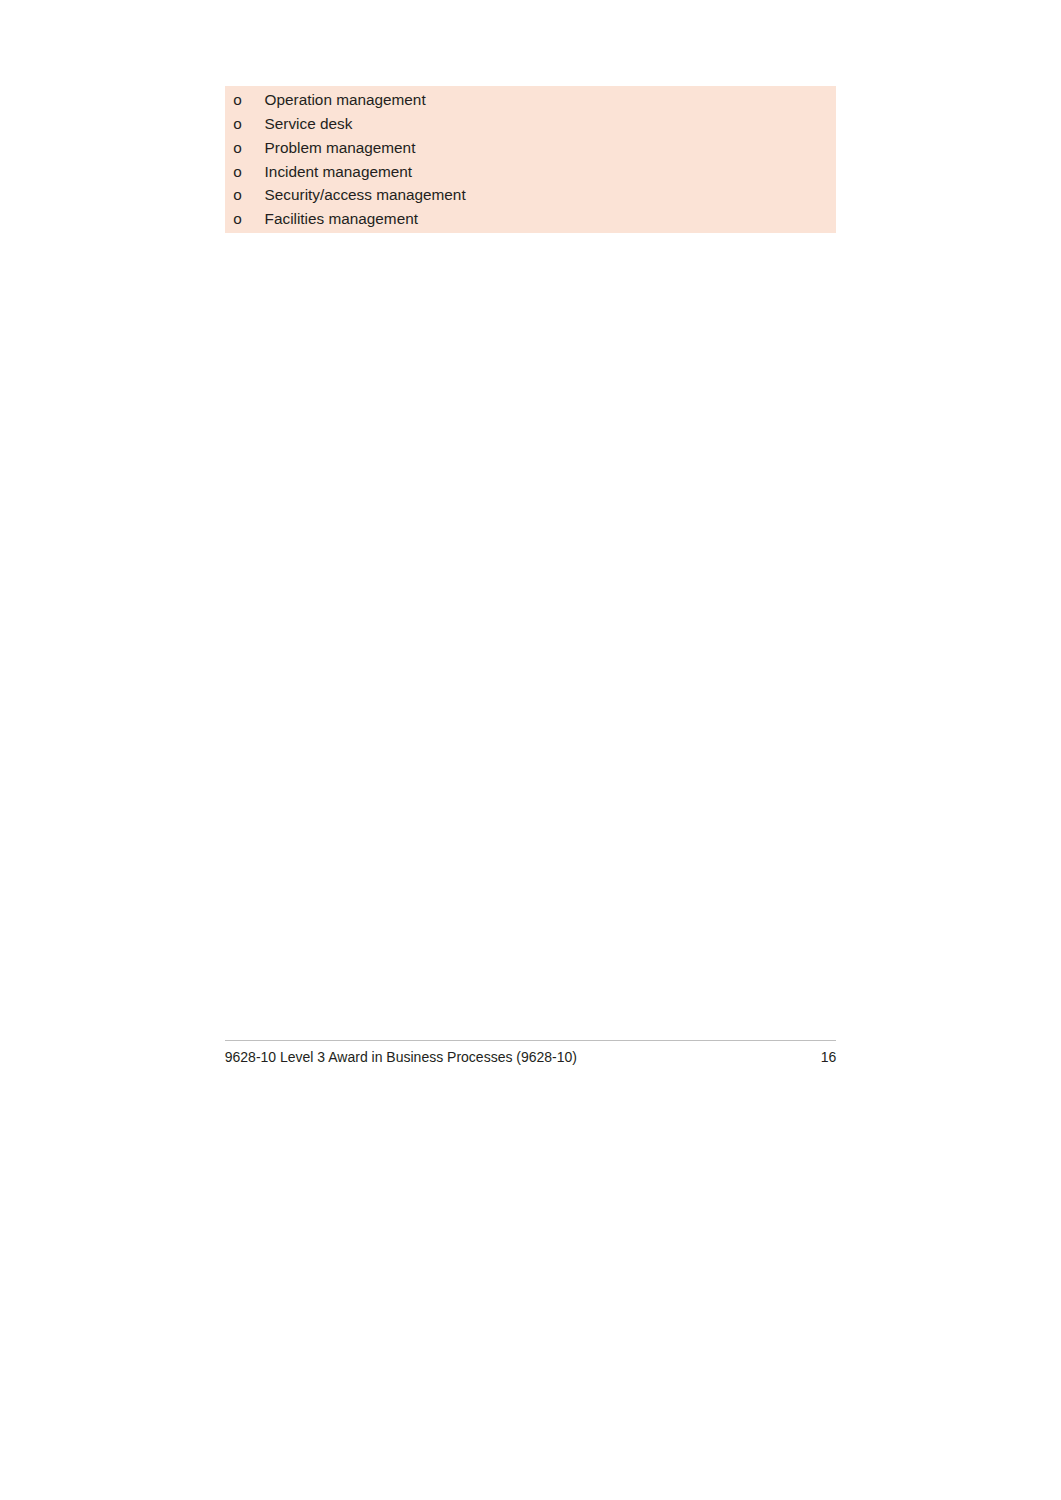Operation management
Service desk
Problem management
Incident management
Security/access management
Facilities management
9628-10 Level 3 Award in Business Processes (9628-10) 16